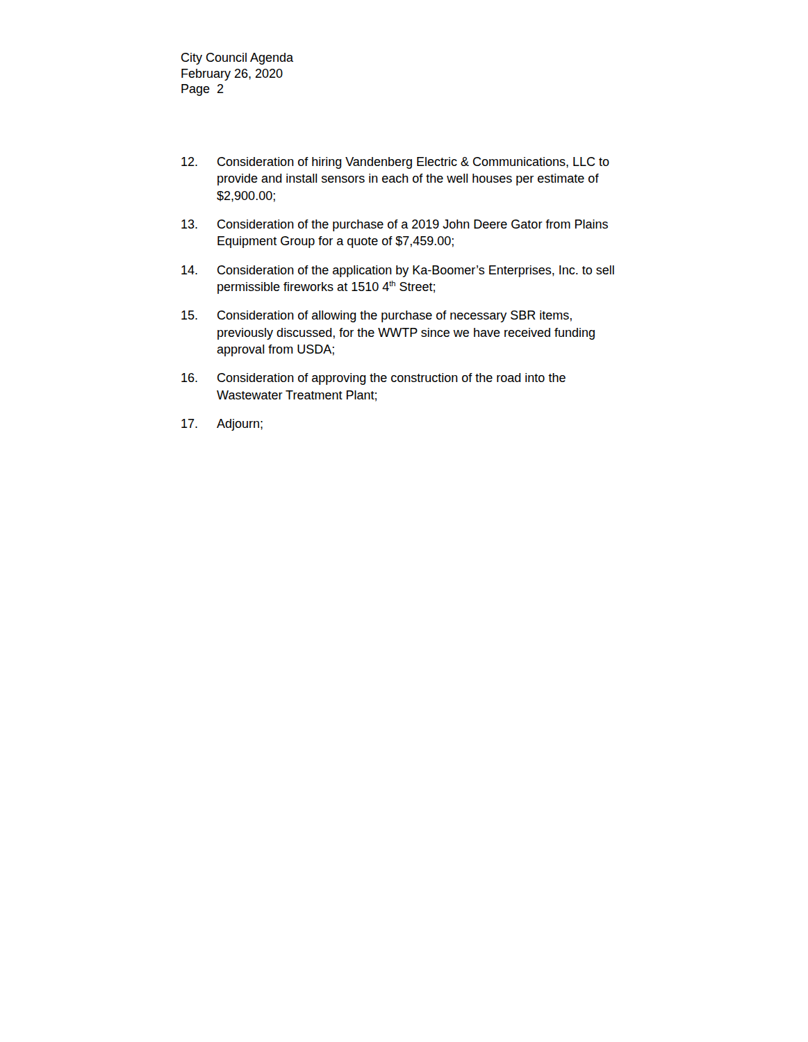City Council Agenda
February 26, 2020
Page 2
12. Consideration of hiring Vandenberg Electric & Communications, LLC to provide and install sensors in each of the well houses per estimate of $2,900.00;
13. Consideration of the purchase of a 2019 John Deere Gator from Plains Equipment Group for a quote of $7,459.00;
14. Consideration of the application by Ka-Boomer’s Enterprises, Inc. to sell permissible fireworks at 1510 4th Street;
15. Consideration of allowing the purchase of necessary SBR items, previously discussed, for the WWTP since we have received funding approval from USDA;
16. Consideration of approving the construction of the road into the Wastewater Treatment Plant;
17. Adjourn;